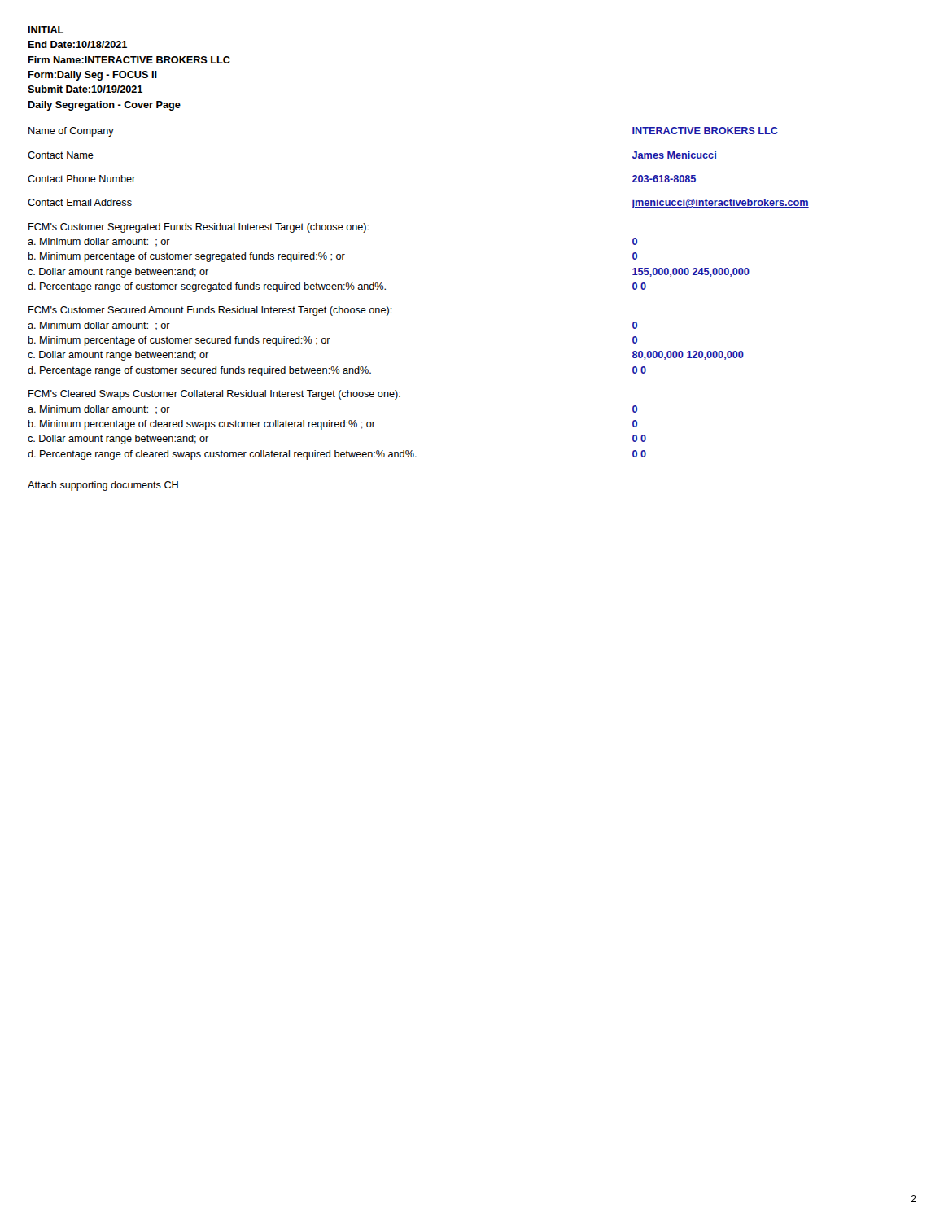INITIAL
End Date:10/18/2021
Firm Name:INTERACTIVE BROKERS LLC
Form:Daily Seg - FOCUS II
Submit Date:10/19/2021
Daily Segregation - Cover Page
| Name of Company | INTERACTIVE BROKERS LLC |
| Contact Name | James Menicucci |
| Contact Phone Number | 203-618-8085 |
| Contact Email Address | jmenicucci@interactivebrokers.com |
| FCM's Customer Segregated Funds Residual Interest Target (choose one): | |
| a. Minimum dollar amount: ; or | 0 |
| b. Minimum percentage of customer segregated funds required:% ; or | 0 |
| c. Dollar amount range between:and; or | 155,000,000 245,000,000 |
| d. Percentage range of customer segregated funds required between:% and%. | 0 0 |
| FCM's Customer Secured Amount Funds Residual Interest Target (choose one): | |
| a. Minimum dollar amount: ; or | 0 |
| b. Minimum percentage of customer secured funds required:% ; or | 0 |
| c. Dollar amount range between:and; or | 80,000,000 120,000,000 |
| d. Percentage range of customer secured funds required between:% and%. | 0 0 |
| FCM's Cleared Swaps Customer Collateral Residual Interest Target (choose one): | |
| a. Minimum dollar amount: ; or | 0 |
| b. Minimum percentage of cleared swaps customer collateral required:% ; or | 0 |
| c. Dollar amount range between:and; or | 0 0 |
| d. Percentage range of cleared swaps customer collateral required between:% and%. | 0 0 |
Attach supporting documents CH
2